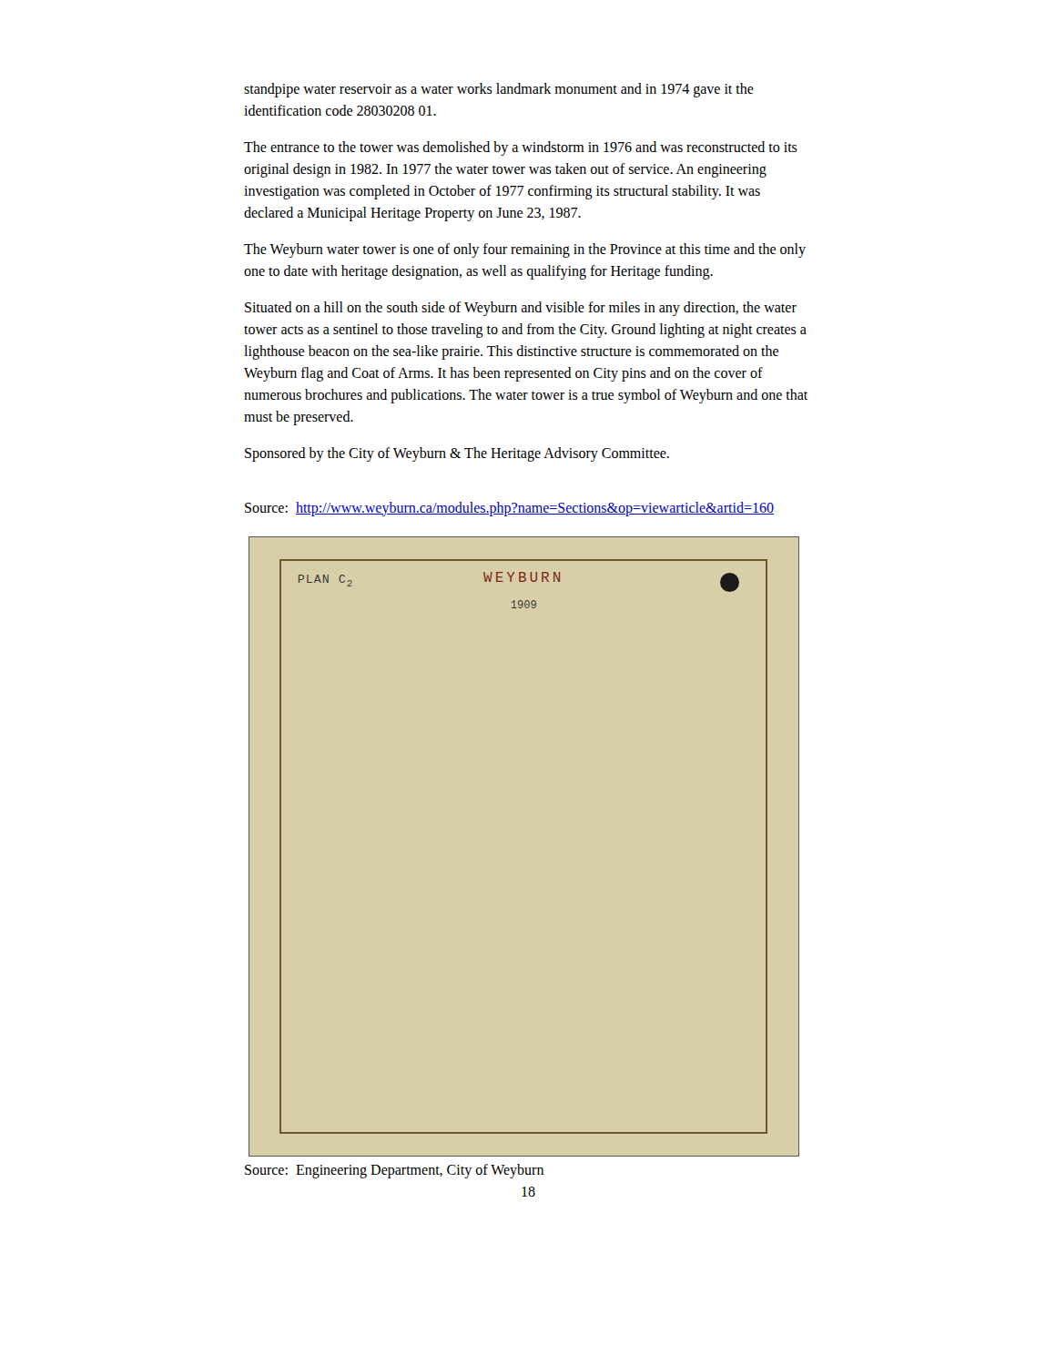standpipe water reservoir as a water works landmark monument and in 1974 gave it the identification code 28030208 01.
The entrance to the tower was demolished by a windstorm in 1976 and was reconstructed to its original design in 1982. In 1977 the water tower was taken out of service. An engineering investigation was completed in October of 1977 confirming its structural stability. It was declared a Municipal Heritage Property on June 23, 1987.
The Weyburn water tower is one of only four remaining in the Province at this time and the only one to date with heritage designation, as well as qualifying for Heritage funding.
Situated on a hill on the south side of Weyburn and visible for miles in any direction, the water tower acts as a sentinel to those traveling to and from the City. Ground lighting at night creates a lighthouse beacon on the sea-like prairie. This distinctive structure is commemorated on the Weyburn flag and Coat of Arms. It has been represented on City pins and on the cover of numerous brochures and publications. The water tower is a true symbol of Weyburn and one that must be preserved.
Sponsored by the City of Weyburn & The Heritage Advisory Committee.
Source: http://www.weyburn.ca/modules.php?name=Sections&op=viewarticle&artid=160
PLAN C2
WEYBURN
1909
Source: Engineering Department, City of Weyburn
18